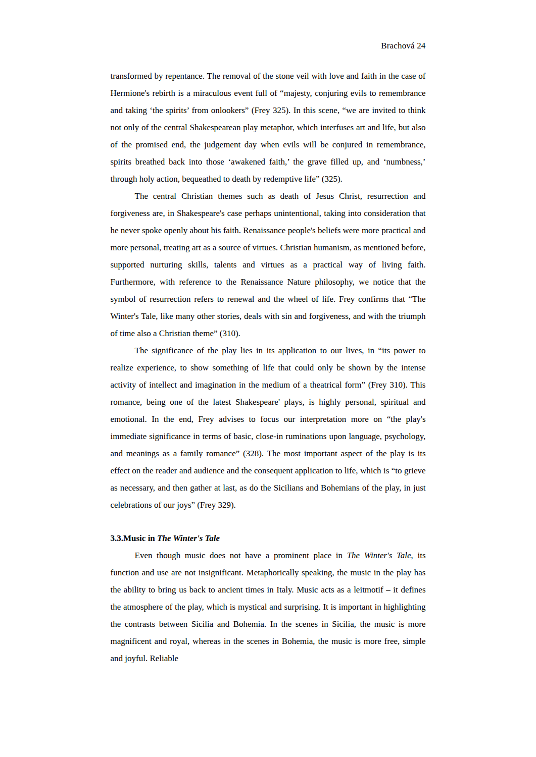Brachová 24
transformed by repentance. The removal of the stone veil with love and faith in the case of Hermione's rebirth is a miraculous event full of “majesty, conjuring evils to remembrance and taking ‘the spirits’ from onlookers” (Frey 325). In this scene, “we are invited to think not only of the central Shakespearean play metaphor, which interfuses art and life, but also of the promised end, the judgement day when evils will be conjured in remembrance, spirits breathed back into those ‘awakened faith,’ the grave filled up, and ‘numbness,’ through holy action, bequeathed to death by redemptive life” (325).
The central Christian themes such as death of Jesus Christ, resurrection and forgiveness are, in Shakespeare's case perhaps unintentional, taking into consideration that he never spoke openly about his faith. Renaissance people's beliefs were more practical and more personal, treating art as a source of virtues. Christian humanism, as mentioned before, supported nurturing skills, talents and virtues as a practical way of living faith. Furthermore, with reference to the Renaissance Nature philosophy, we notice that the symbol of resurrection refers to renewal and the wheel of life. Frey confirms that “The Winter's Tale, like many other stories, deals with sin and forgiveness, and with the triumph of time also a Christian theme” (310).
The significance of the play lies in its application to our lives, in “its power to realize experience, to show something of life that could only be shown by the intense activity of intellect and imagination in the medium of a theatrical form” (Frey 310). This romance, being one of the latest Shakespeare' plays, is highly personal, spiritual and emotional. In the end, Frey advises to focus our interpretation more on “the play's immediate significance in terms of basic, close-in ruminations upon language, psychology, and meanings as a family romance” (328). The most important aspect of the play is its effect on the reader and audience and the consequent application to life, which is “to grieve as necessary, and then gather at last, as do the Sicilians and Bohemians of the play, in just celebrations of our joys” (Frey 329).
3.3.Music in The Winter's Tale
Even though music does not have a prominent place in The Winter's Tale, its function and use are not insignificant. Metaphorically speaking, the music in the play has the ability to bring us back to ancient times in Italy. Music acts as a leitmotif – it defines the atmosphere of the play, which is mystical and surprising. It is important in highlighting the contrasts between Sicilia and Bohemia. In the scenes in Sicilia, the music is more magnificent and royal, whereas in the scenes in Bohemia, the music is more free, simple and joyful. Reliable